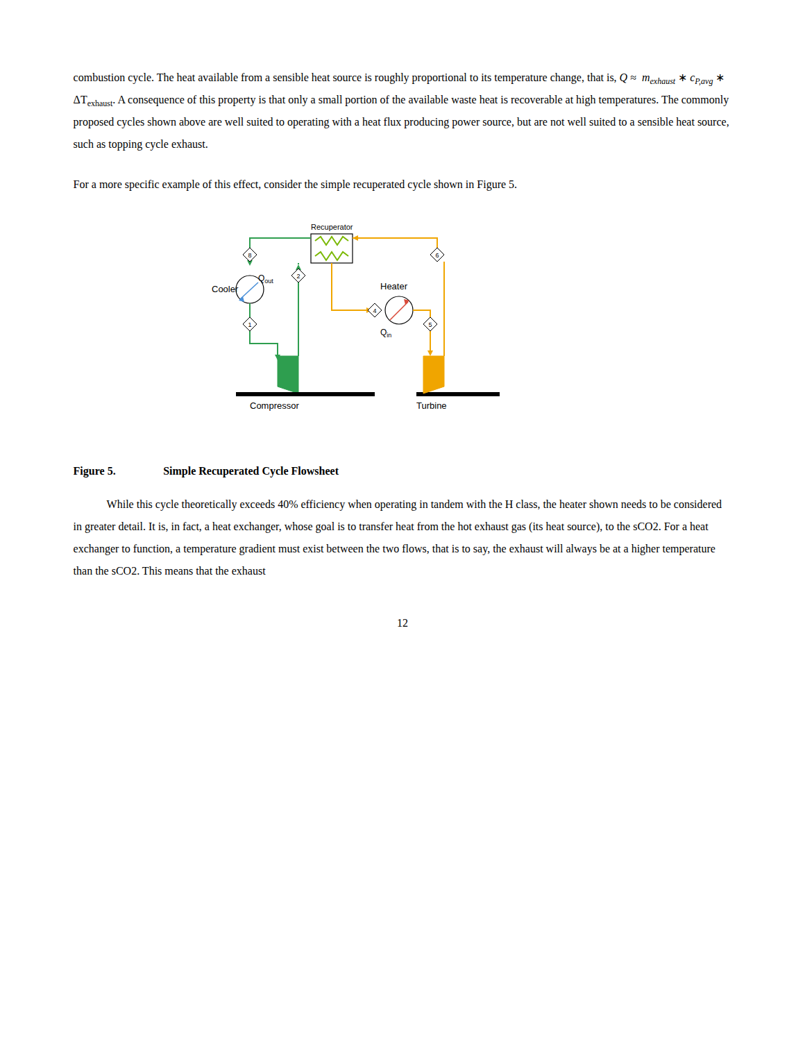combustion cycle. The heat available from a sensible heat source is roughly proportional to its temperature change, that is, Q ≈ mexhaust ∗ cP,avg ∗ ΔTexhaust. A consequence of this property is that only a small portion of the available waste heat is recoverable at high temperatures. The commonly proposed cycles shown above are well suited to operating with a heat flux producing power source, but are not well suited to a sensible heat source, such as topping cycle exhaust.
For a more specific example of this effect, consider the simple recuperated cycle shown in Figure 5.
Recuperator 8 Cooler Qout 1 2 Compressor 6 4 Heater Qin 5 Turbine
Figure 5. Simple Recuperated Cycle Flowsheet
While this cycle theoretically exceeds 40% efficiency when operating in tandem with the H class, the heater shown needs to be considered in greater detail. It is, in fact, a heat exchanger, whose goal is to transfer heat from the hot exhaust gas (its heat source), to the sCO2. For a heat exchanger to function, a temperature gradient must exist between the two flows, that is to say, the exhaust will always be at a higher temperature than the sCO2. This means that the exhaust
12